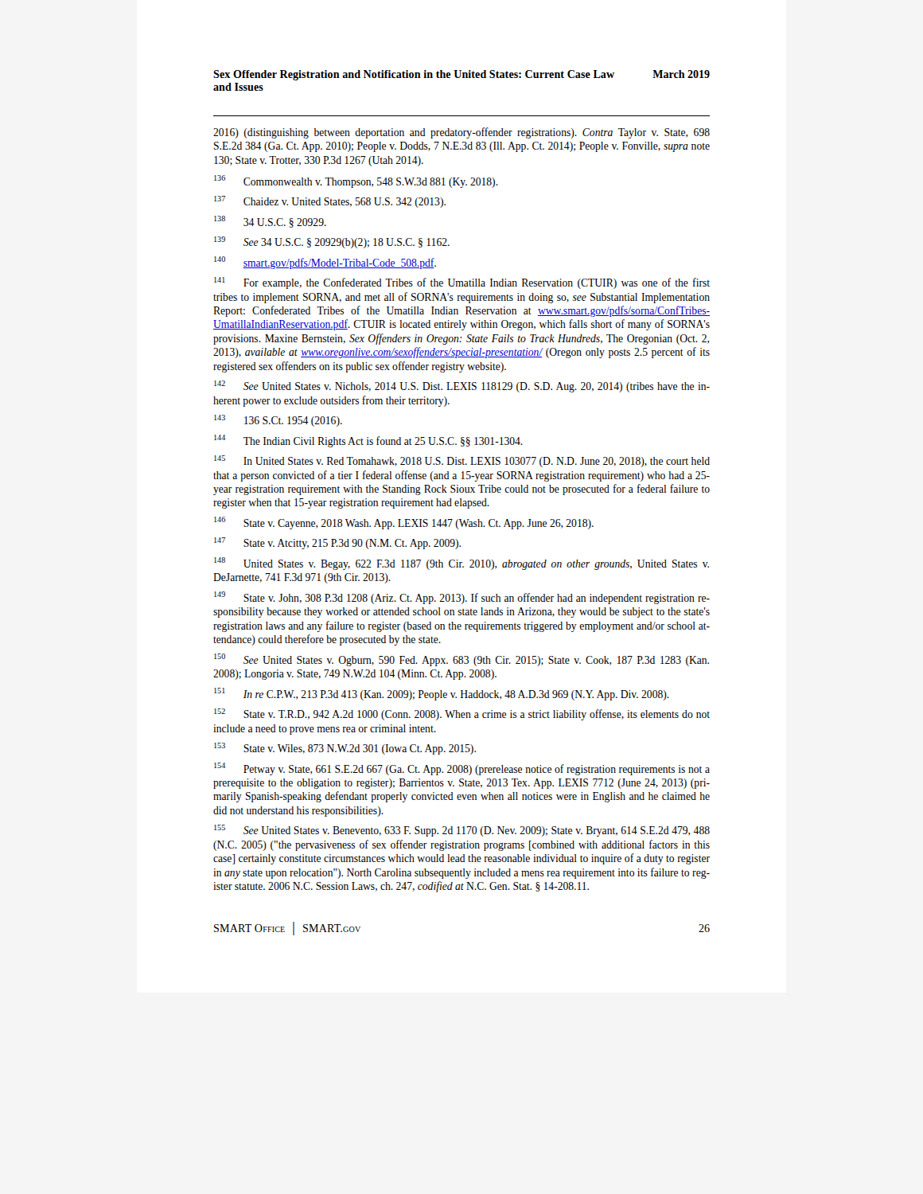Sex Offender Registration and Notification in the United States: Current Case Law and Issues March 2019
2016) (distinguishing between deportation and predatory-offender registrations). Contra Taylor v. State, 698 S.E.2d 384 (Ga. Ct. App. 2010); People v. Dodds, 7 N.E.3d 83 (Ill. App. Ct. 2014); People v. Fonville, supra note 130; State v. Trotter, 330 P.3d 1267 (Utah 2014).
136 Commonwealth v. Thompson, 548 S.W.3d 881 (Ky. 2018).
137 Chaidez v. United States, 568 U.S. 342 (2013).
138 34 U.S.C. § 20929.
139 See 34 U.S.C. § 20929(b)(2); 18 U.S.C. § 1162.
140 smart.gov/pdfs/Model-Tribal-Code_508.pdf.
141 For example, the Confederated Tribes of the Umatilla Indian Reservation (CTUIR) was one of the first tribes to implement SORNA, and met all of SORNA's requirements in doing so, see Substantial Implementation Report: Confederated Tribes of the Umatilla Indian Reservation at www.smart.gov/pdfs/sorna/ConfTribes-UmatillaIndianReservation.pdf. CTUIR is located entirely within Oregon, which falls short of many of SORNA's provisions. Maxine Bernstein, Sex Offenders in Oregon: State Fails to Track Hundreds, The Oregonian (Oct. 2, 2013), available at www.oregonlive.com/sexoffenders/special-presentation/ (Oregon only posts 2.5 percent of its registered sex offenders on its public sex offender registry website).
142 See United States v. Nichols, 2014 U.S. Dist. LEXIS 118129 (D. S.D. Aug. 20, 2014) (tribes have the inherent power to exclude outsiders from their territory).
143 136 S.Ct. 1954 (2016).
144 The Indian Civil Rights Act is found at 25 U.S.C. §§ 1301-1304.
145 In United States v. Red Tomahawk, 2018 U.S. Dist. LEXIS 103077 (D. N.D. June 20, 2018), the court held that a person convicted of a tier I federal offense (and a 15-year SORNA registration requirement) who had a 25-year registration requirement with the Standing Rock Sioux Tribe could not be prosecuted for a federal failure to register when that 15-year registration requirement had elapsed.
146 State v. Cayenne, 2018 Wash. App. LEXIS 1447 (Wash. Ct. App. June 26, 2018).
147 State v. Atcitty, 215 P.3d 90 (N.M. Ct. App. 2009).
148 United States v. Begay, 622 F.3d 1187 (9th Cir. 2010), abrogated on other grounds, United States v. DeJarnette, 741 F.3d 971 (9th Cir. 2013).
149 State v. John, 308 P.3d 1208 (Ariz. Ct. App. 2013). If such an offender had an independent registration responsibility because they worked or attended school on state lands in Arizona, they would be subject to the state's registration laws and any failure to register (based on the requirements triggered by employment and/or school attendance) could therefore be prosecuted by the state.
150 See United States v. Ogburn, 590 Fed. Appx. 683 (9th Cir. 2015); State v. Cook, 187 P.3d 1283 (Kan. 2008); Longoria v. State, 749 N.W.2d 104 (Minn. Ct. App. 2008).
151 In re C.P.W., 213 P.3d 413 (Kan. 2009); People v. Haddock, 48 A.D.3d 969 (N.Y. App. Div. 2008).
152 State v. T.R.D., 942 A.2d 1000 (Conn. 2008). When a crime is a strict liability offense, its elements do not include a need to prove mens rea or criminal intent.
153 State v. Wiles, 873 N.W.2d 301 (Iowa Ct. App. 2015).
154 Petway v. State, 661 S.E.2d 667 (Ga. Ct. App. 2008) (prerelease notice of registration requirements is not a prerequisite to the obligation to register); Barrientos v. State, 2013 Tex. App. LEXIS 7712 (June 24, 2013) (primarily Spanish-speaking defendant properly convicted even when all notices were in English and he claimed he did not understand his responsibilities).
155 See United States v. Benevento, 633 F. Supp. 2d 1170 (D. Nev. 2009); State v. Bryant, 614 S.E.2d 479, 488 (N.C. 2005) ("the pervasiveness of sex offender registration programs [combined with additional factors in this case] certainly constitute circumstances which would lead the reasonable individual to inquire of a duty to register in any state upon relocation"). North Carolina subsequently included a mens rea requirement into its failure to register statute. 2006 N.C. Session Laws, ch. 247, codified at N.C. Gen. Stat. § 14-208.11.
SMART Office│SMART.gov 26